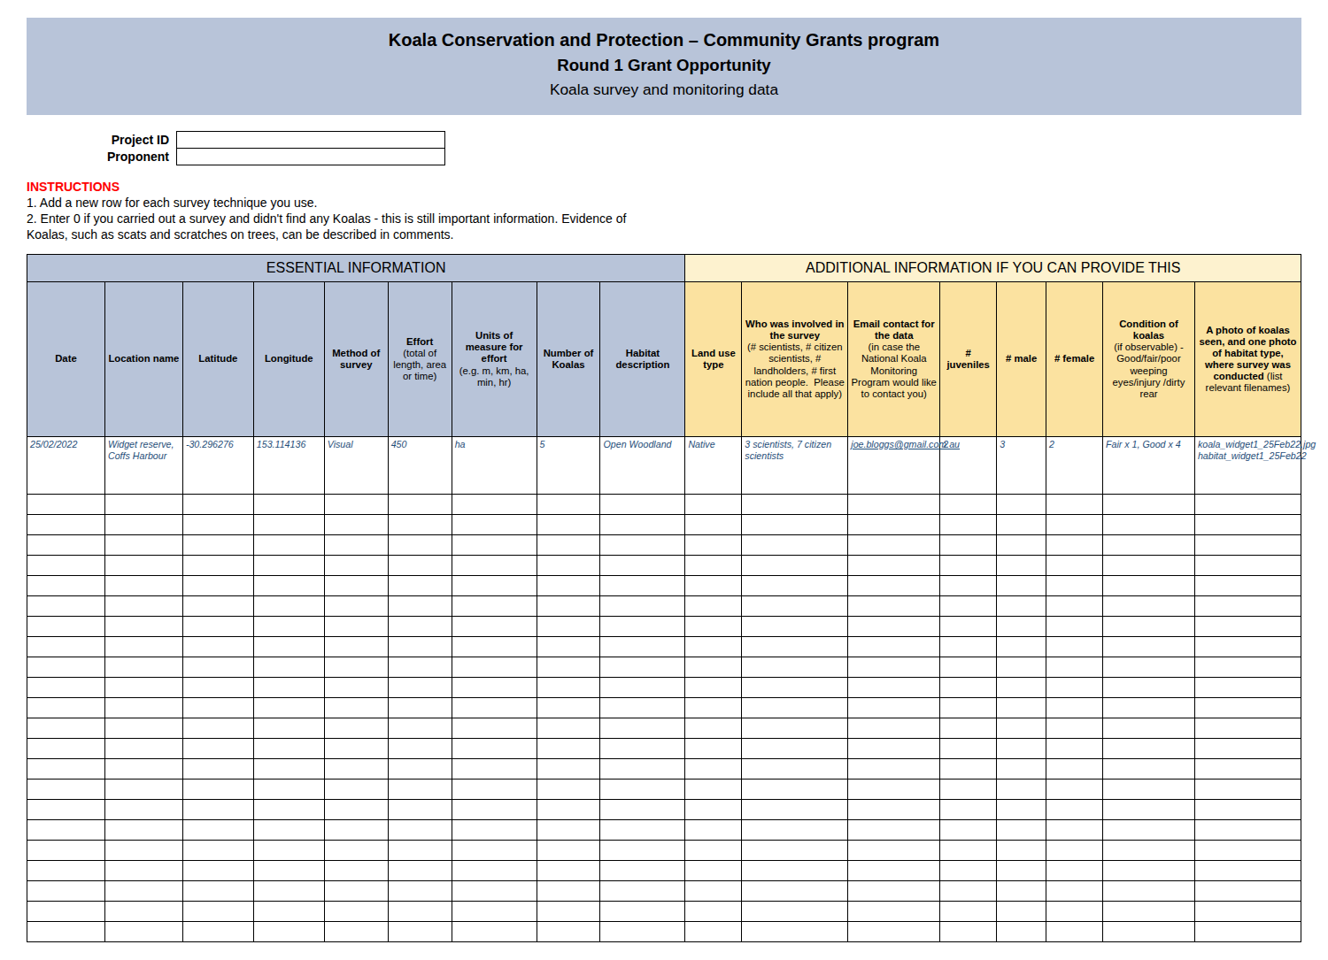Koala Conservation and Protection – Community Grants program
Round 1 Grant Opportunity
Koala survey and monitoring data
| Project ID | |
| Proponent | |
INSTRUCTIONS
1. Add a new row for each survey technique you use.
2. Enter 0 if you carried out a survey and didn't find any Koalas - this is still important information. Evidence of
Koalas, such as scats and scratches on trees, can be described in comments.
| ESSENTIAL INFORMATION | ADDITIONAL INFORMATION IF YOU CAN PROVIDE THIS |
| --- | --- |
| Date | Location name | Latitude | Longitude | Method of survey | Effort (total of length, area or time) | Units of measure for effort (e.g. m, km, ha, min, hr) | Number of Koalas | Habitat description | Land use type | Who was involved in the survey (# scientists, # citizen scientists, # landholders, # first nation people. Please include all that apply) | Email contact for the data (in case the National Koala Monitoring Program would like to contact you) | # juveniles | # male | # female | Condition of koalas (if observable) - Good/fair/poor weeping eyes/injury /dirty rear | A photo of koalas seen, and one photo of habitat type, where survey was conducted (list relevant filenames) |
| 25/02/2022 | Widget reserve, Coffs Harbour | -30.296276 | 153.114136 | Visual | 450 | ha | 5 | Open Woodland | Native | 3 scientists, 7 citizen scientists | joe.bloggs@gmail.com.au | 2 | 3 | 2 | Fair x 1, Good x 4 | koala_widget1_25Feb22.jpg habitat_widget1_25Feb22 |